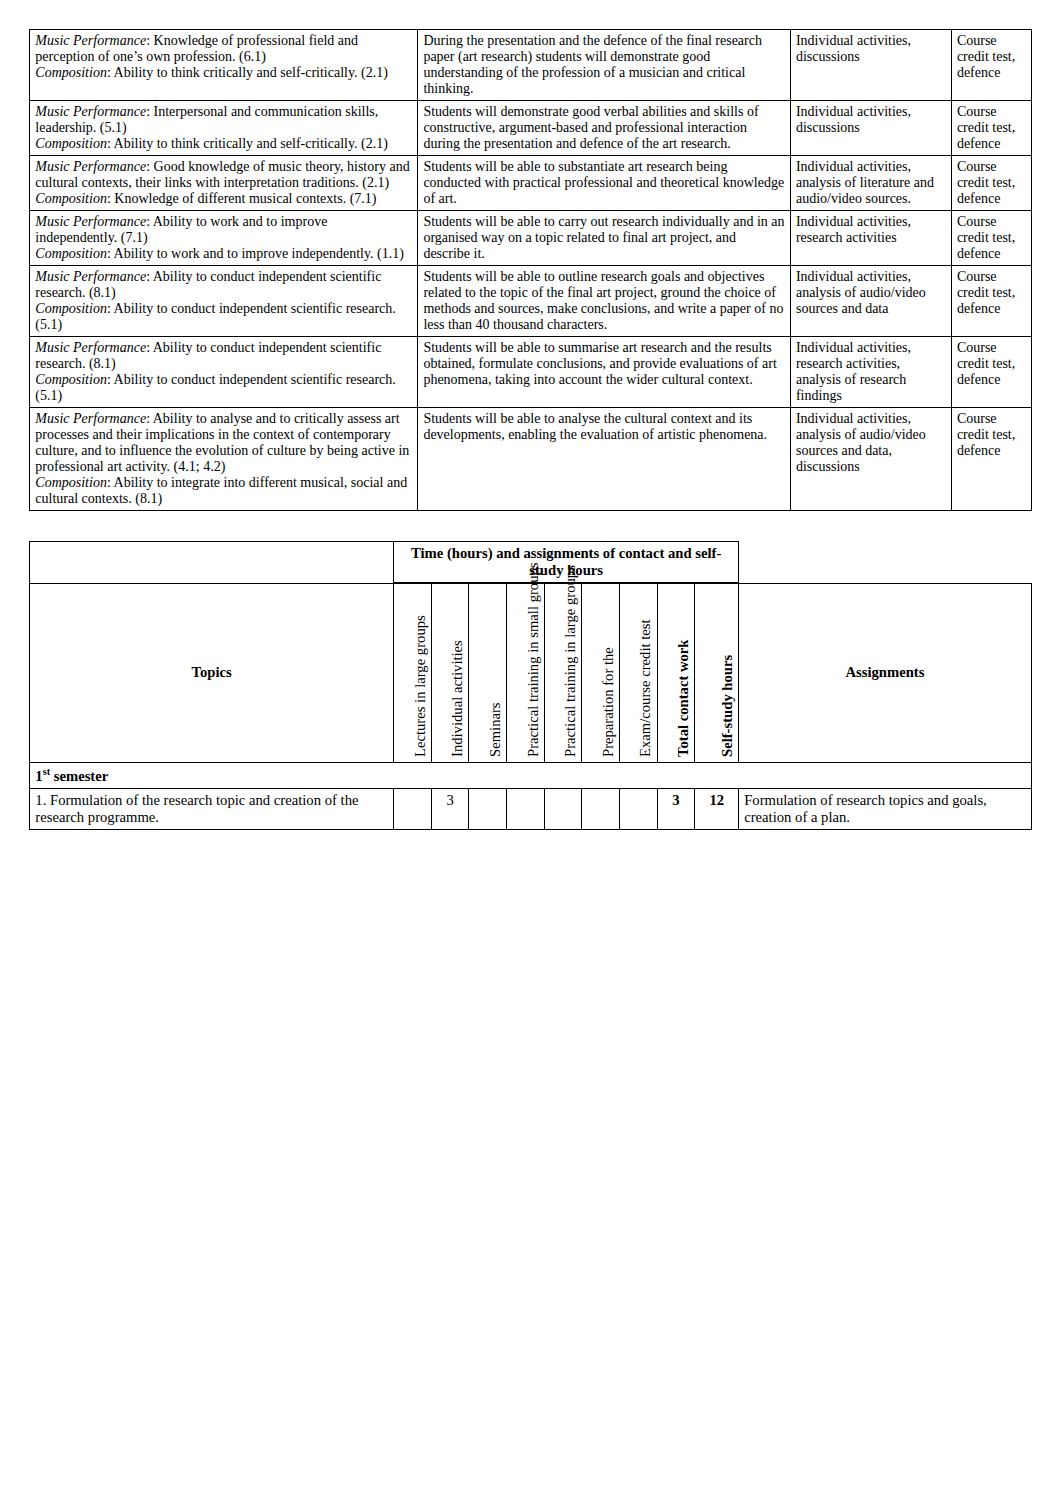| Music Performance : Knowledge of professional field and perception of one’s own profession. (6.1) Composition : Ability to think critically and self-critically. (2.1) | During the presentation and the defence of the final research paper (art research) students will demonstrate good understanding of the profession of a musician and critical thinking. | Individual activities, discussions | Course credit test, defence |
| Music Performance : Interpersonal and communication skills, leadership. (5.1) Composition : Ability to think critically and self-critically. (2.1) | Students will demonstrate good verbal abilities and skills of constructive, argument-based and professional interaction during the presentation and defence of the art research. | Individual activities, discussions | Course credit test, defence |
| Music Performance : Good knowledge of music theory, history and cultural contexts, their links with interpretation traditions. (2.1) Composition : Knowledge of different musical contexts. (7.1) | Students will be able to substantiate art research being conducted with practical professional and theoretical knowledge of art. | Individual activities, analysis of literature and audio/video sources. | Course credit test, defence |
| Music Performance : Ability to work and to improve independently. (7.1) Composition : Ability to work and to improve independently. (1.1) | Students will be able to carry out research individually and in an organised way on a topic related to final art project, and describe it. | Individual activities, research activities | Course credit test, defence |
| Music Performance : Ability to conduct independent scientific research. (8.1) Composition : Ability to conduct independent scientific research. (5.1) | Students will be able to outline research goals and objectives related to the topic of the final art project, ground the choice of methods and sources, make conclusions, and write a paper of no less than 40 thousand characters. | Individual activities, analysis of audio/video sources and data | Course credit test, defence |
| Music Performance : Ability to conduct independent scientific research. (8.1) Composition : Ability to conduct independent scientific research. (5.1) | Students will be able to summarise art research and the results obtained, formulate conclusions, and provide evaluations of art phenomena, taking into account the wider cultural context. | Individual activities, research activities, analysis of research findings | Course credit test, defence |
| Music Performance : Ability to analyse and to critically assess art processes and their implications in the context of contemporary culture, and to influence the evolution of culture by being active in professional art activity. (4.1; 4.2) Composition : Ability to integrate into different musical, social and cultural contexts. (8.1) | Students will be able to analyse the cultural context and its developments, enabling the evaluation of artistic phenomena. | Individual activities, analysis of audio/video sources and data, discussions | Course credit test, defence |
| | Time (hours) and assignments of contact and self-study hours |
| --- | --- |
| Topics | Lectures in large groups | Individual activities | Seminars | Practical training in small groups | Practical training in large groups | Preparation for the | Exam/course credit test | Total contact work | Self-study hours | Assignments |
| 1 st semester |
| 1. Formulation of the research topic and creation of the research programme. | | 3 | | | | | | 3 | 12 | Formulation of research topics and goals, creation of a plan. |